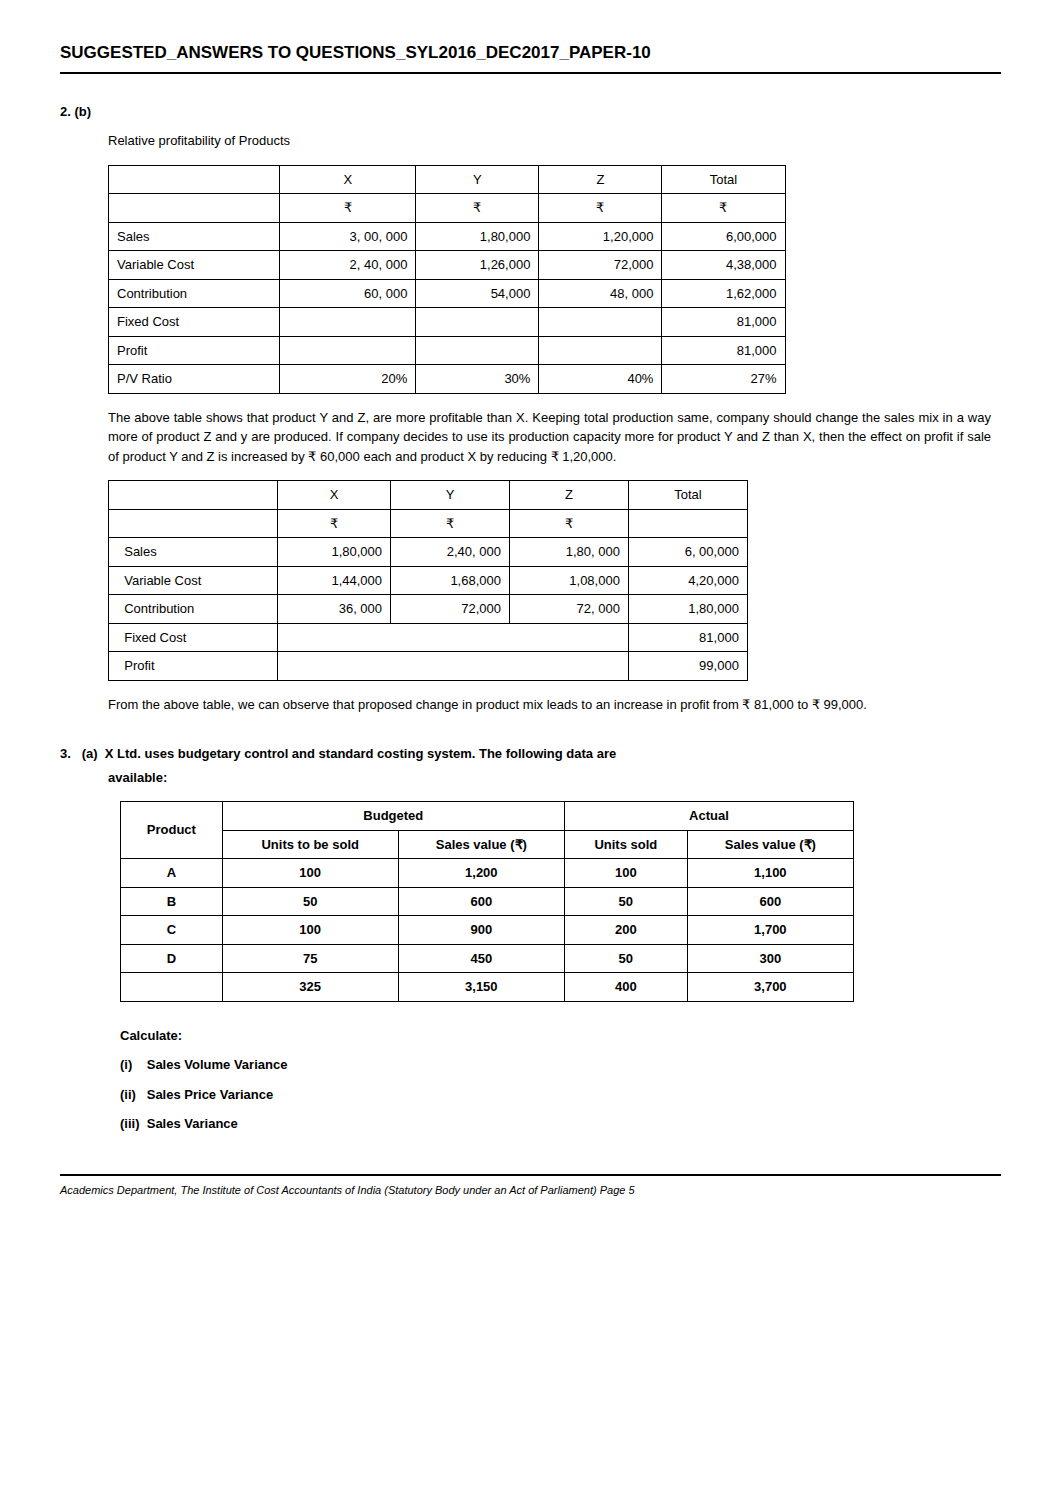SUGGESTED_ANSWERS TO QUESTIONS_SYL2016_DEC2017_PAPER-10
2. (b)
Relative profitability of Products
| | X | Y | Z | Total |
| | ₹ | ₹ | ₹ | ₹ |
| Sales | 3, 00, 000 | 1,80,000 | 1,20,000 | 6,00,000 |
| Variable Cost | 2, 40, 000 | 1,26,000 | 72,000 | 4,38,000 |
| Contribution | 60, 000 | 54,000 | 48, 000 | 1,62,000 |
| Fixed Cost | | | | 81,000 |
| Profit | | | | 81,000 |
| P/V Ratio | 20% | 30% | 40% | 27% |
The above table shows that product Y and Z, are more profitable than X. Keeping total production same, company should change the sales mix in a way more of product Z and y are produced. If company decides to use its production capacity more for product Y and Z than X, then the effect on profit if sale of product Y and Z is increased by ₹ 60,000 each and product X by reducing ₹ 1,20,000.
| | X | Y | Z | Total |
| | ₹ | ₹ | ₹ | |
| Sales | 1,80,000 | 2,40, 000 | 1,80, 000 | 6, 00,000 |
| Variable Cost | 1,44,000 | 1,68,000 | 1,08,000 | 4,20,000 |
| Contribution | 36, 000 | 72,000 | 72, 000 | 1,80,000 |
| Fixed Cost | | 81,000 |
| Profit | | 99,000 |
From the above table, we can observe that proposed change in product mix leads to an increase in profit from ₹ 81,000 to ₹ 99,000.
3. (a) X Ltd. uses budgetary control and standard costing system. The following data are
available:
| Product | Budgeted | Actual |
| --- | --- | --- |
| Units to be sold | Sales value (₹) | Units sold | Sales value (₹) |
| A | 100 | 1,200 | 100 | 1,100 |
| B | 50 | 600 | 50 | 600 |
| C | 100 | 900 | 200 | 1,700 |
| D | 75 | 450 | 50 | 300 |
| | 325 | 3,150 | 400 | 3,700 |
Calculate:
(i) Sales Volume Variance
(ii) Sales Price Variance
(iii) Sales Variance
Academics Department, The Institute of Cost Accountants of India (Statutory Body under an Act of Parliament) Page 5